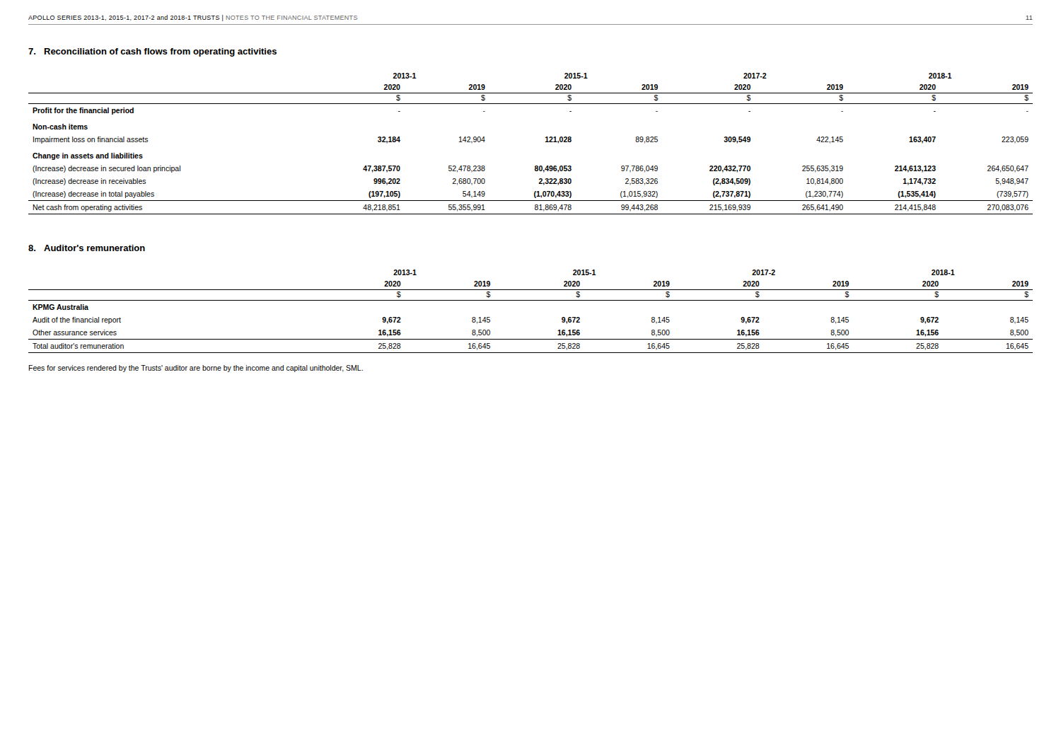APOLLO SERIES 2013-1, 2015-1, 2017-2 and 2018-1 TRUSTS | NOTES TO THE FINANCIAL STATEMENTS
11
7. Reconciliation of cash flows from operating activities
| | 2013-1 | 2015-1 | 2017-2 | 2018-1 |
| --- | --- | --- | --- | --- |
| | 2020 | 2019 | 2020 | 2019 | 2020 | 2019 | 2020 | 2019 |
| | $ | $ | $ | $ | $ | $ | $ | $ |
| Profit for the financial period | - | - | - | - | - | - | - | - |
| Non-cash items | |
| Impairment loss on financial assets | 32,184 | 142,904 | 121,028 | 89,825 | 309,549 | 422,145 | 163,407 | 223,059 |
| Change in assets and liabilities | |
| (Increase) decrease in secured loan principal | 47,387,570 | 52,478,238 | 80,496,053 | 97,786,049 | 220,432,770 | 255,635,319 | 214,613,123 | 264,650,647 |
| (Increase) decrease in receivables | 996,202 | 2,680,700 | 2,322,830 | 2,583,326 | (2,834,509) | 10,814,800 | 1,174,732 | 5,948,947 |
| (Increase) decrease in total payables | (197,105) | 54,149 | (1,070,433) | (1,015,932) | (2,737,871) | (1,230,774) | (1,535,414) | (739,577) |
| Net cash from operating activities | 48,218,851 | 55,355,991 | 81,869,478 | 99,443,268 | 215,169,939 | 265,641,490 | 214,415,848 | 270,083,076 |
8. Auditor's remuneration
| | 2013-1 | 2015-1 | 2017-2 | 2018-1 |
| --- | --- | --- | --- | --- |
| | 2020 | 2019 | 2020 | 2019 | 2020 | 2019 | 2020 | 2019 |
| | $ | $ | $ | $ | $ | $ | $ | $ |
| KPMG Australia | |
| Audit of the financial report | 9,672 | 8,145 | 9,672 | 8,145 | 9,672 | 8,145 | 9,672 | 8,145 |
| Other assurance services | 16,156 | 8,500 | 16,156 | 8,500 | 16,156 | 8,500 | 16,156 | 8,500 |
| Total auditor's remuneration | 25,828 | 16,645 | 25,828 | 16,645 | 25,828 | 16,645 | 25,828 | 16,645 |
Fees for services rendered by the Trusts' auditor are borne by the income and capital unitholder, SML.